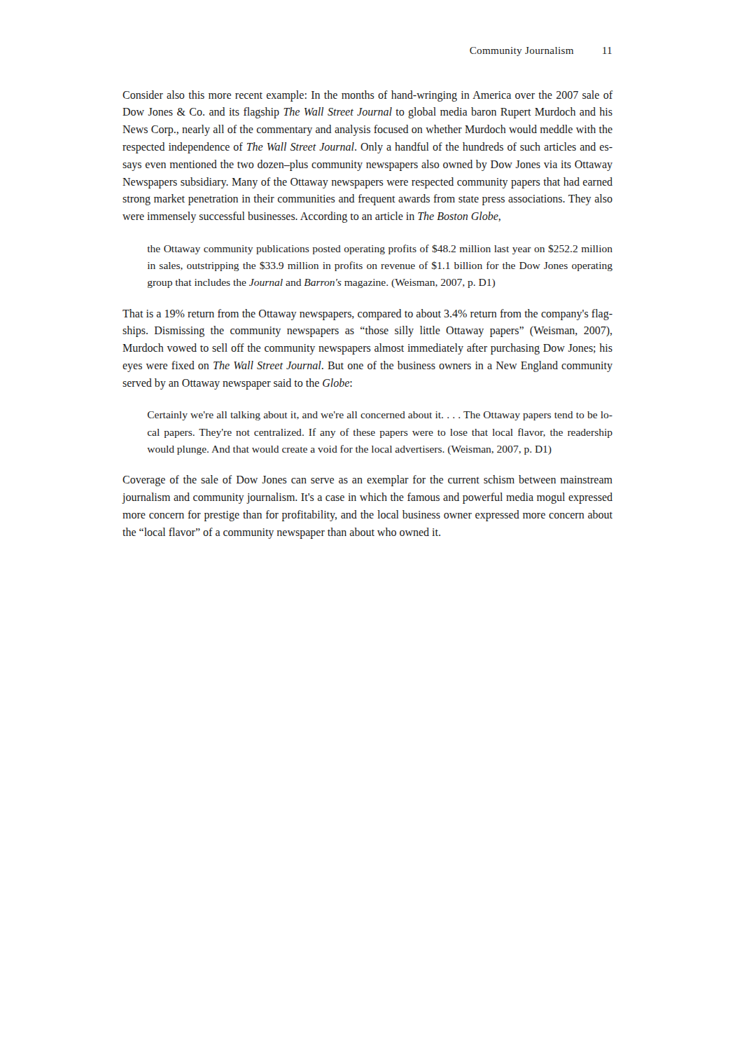Community Journalism 11
Consider also this more recent example: In the months of hand-wringing in America over the 2007 sale of Dow Jones & Co. and its flagship The Wall Street Journal to global media baron Rupert Murdoch and his News Corp., nearly all of the commentary and analysis focused on whether Murdoch would meddle with the respected independence of The Wall Street Journal. Only a handful of the hundreds of such articles and essays even mentioned the two dozen–plus community newspapers also owned by Dow Jones via its Ottaway Newspapers subsidiary. Many of the Ottaway newspapers were respected community papers that had earned strong market penetration in their communities and frequent awards from state press associations. They also were immensely successful businesses. According to an article in The Boston Globe,
the Ottaway community publications posted operating profits of $48.2 million last year on $252.2 million in sales, outstripping the $33.9 million in profits on revenue of $1.1 billion for the Dow Jones operating group that includes the Journal and Barron's magazine. (Weisman, 2007, p. D1)
That is a 19% return from the Ottaway newspapers, compared to about 3.4% return from the company's flagships. Dismissing the community newspapers as “those silly little Ottaway papers” (Weisman, 2007), Murdoch vowed to sell off the community newspapers almost immediately after purchasing Dow Jones; his eyes were fixed on The Wall Street Journal. But one of the business owners in a New England community served by an Ottaway newspaper said to the Globe:
Certainly we're all talking about it, and we're all concerned about it. . . . The Ottaway papers tend to be local papers. They're not centralized. If any of these papers were to lose that local flavor, the readership would plunge. And that would create a void for the local advertisers. (Weisman, 2007, p. D1)
Coverage of the sale of Dow Jones can serve as an exemplar for the current schism between mainstream journalism and community journalism. It's a case in which the famous and powerful media mogul expressed more concern for prestige than for profitability, and the local business owner expressed more concern about the “local flavor” of a community newspaper than about who owned it.